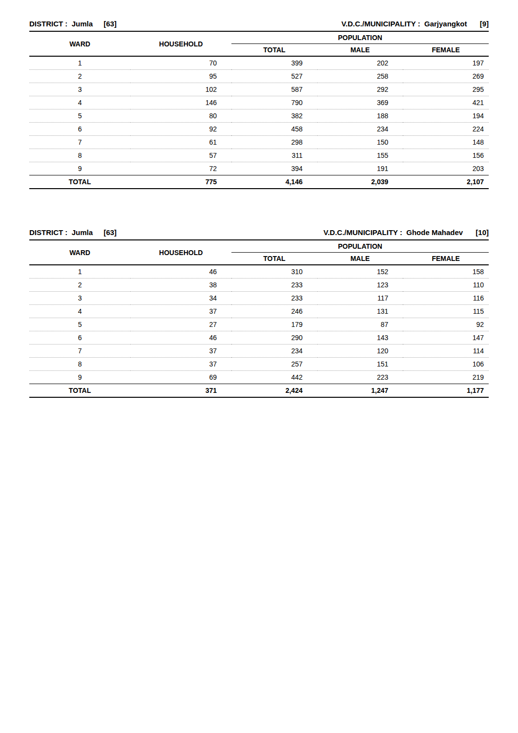DISTRICT : Jumla [63] V.D.C./MUNICIPALITY : Garjyangkot [9]
| WARD | HOUSEHOLD | POPULATION |
| --- | --- | --- |
| TOTAL | MALE | FEMALE |
| 1 | 70 | 399 | 202 | 197 |
| 2 | 95 | 527 | 258 | 269 |
| 3 | 102 | 587 | 292 | 295 |
| 4 | 146 | 790 | 369 | 421 |
| 5 | 80 | 382 | 188 | 194 |
| 6 | 92 | 458 | 234 | 224 |
| 7 | 61 | 298 | 150 | 148 |
| 8 | 57 | 311 | 155 | 156 |
| 9 | 72 | 394 | 191 | 203 |
| TOTAL | 775 | 4,146 | 2,039 | 2,107 |
DISTRICT : Jumla [63] V.D.C./MUNICIPALITY : Ghode Mahadev [10]
| WARD | HOUSEHOLD | POPULATION |
| --- | --- | --- |
| TOTAL | MALE | FEMALE |
| 1 | 46 | 310 | 152 | 158 |
| 2 | 38 | 233 | 123 | 110 |
| 3 | 34 | 233 | 117 | 116 |
| 4 | 37 | 246 | 131 | 115 |
| 5 | 27 | 179 | 87 | 92 |
| 6 | 46 | 290 | 143 | 147 |
| 7 | 37 | 234 | 120 | 114 |
| 8 | 37 | 257 | 151 | 106 |
| 9 | 69 | 442 | 223 | 219 |
| TOTAL | 371 | 2,424 | 1,247 | 1,177 |